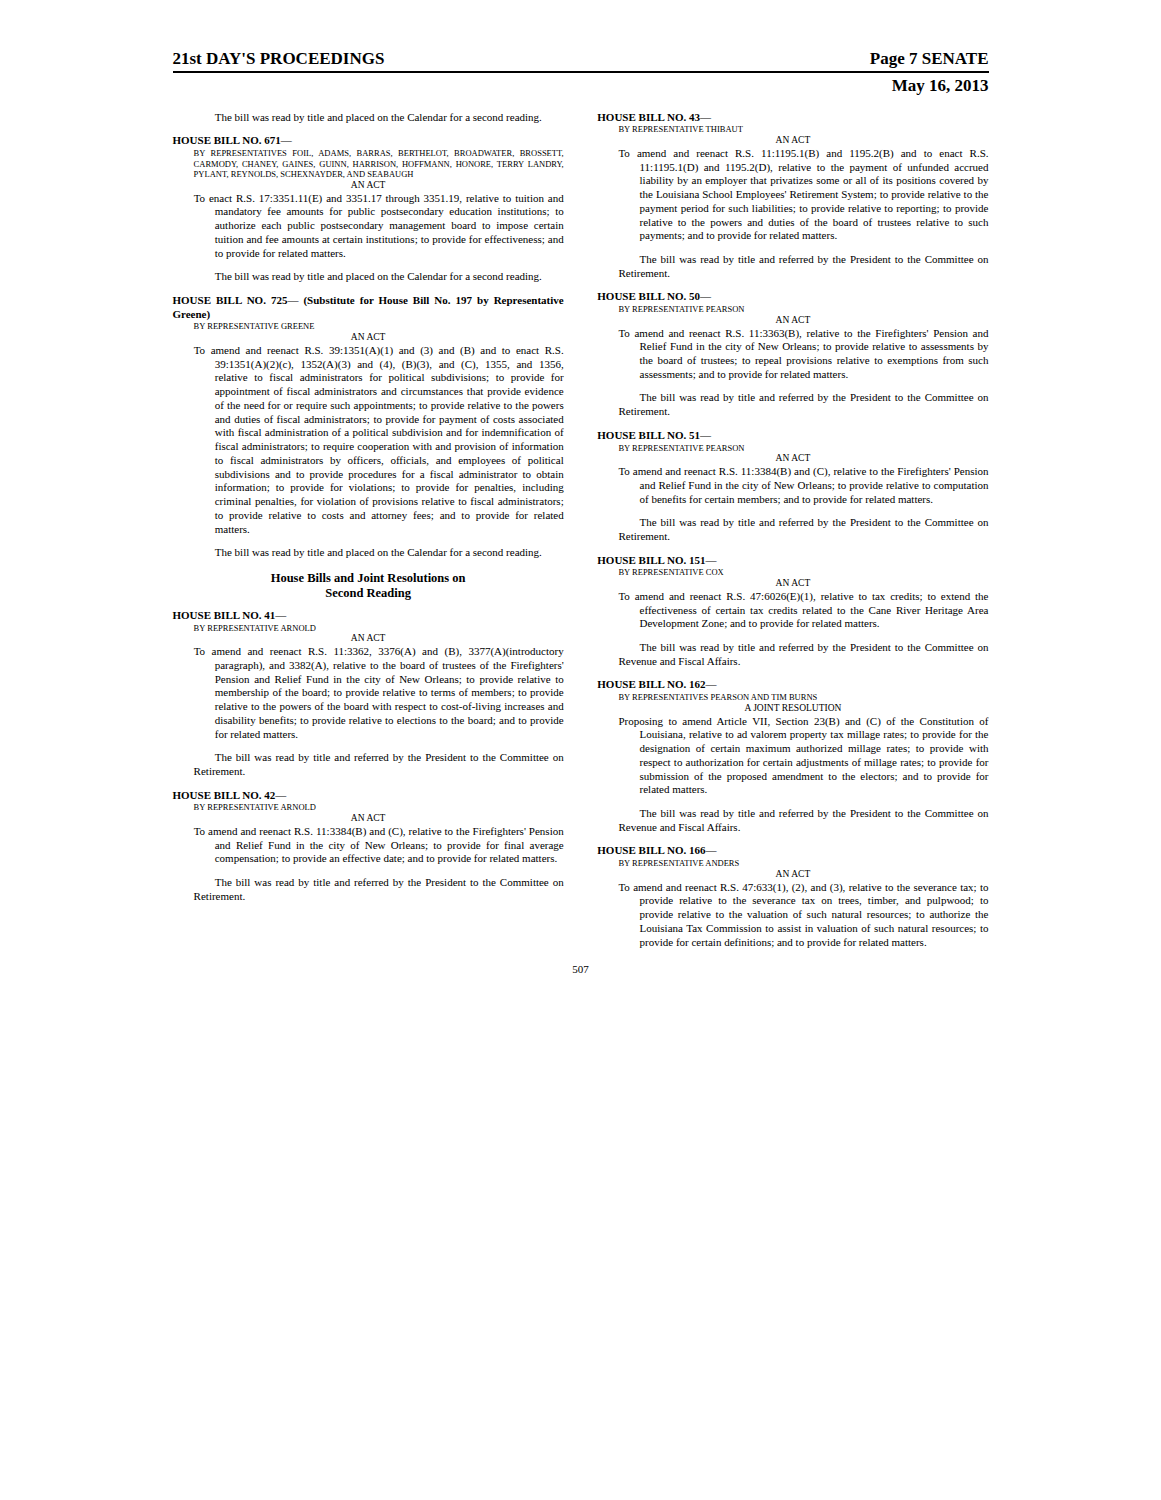21st DAY'S PROCEEDINGS
Page 7 SENATE
May 16, 2013
The bill was read by title and placed on the Calendar for a second reading.
HOUSE BILL NO. 671—
BY REPRESENTATIVES FOIL, ADAMS, BARRAS, BERTHELOT, BROADWATER, BROSSETT, CARMODY, CHANEY, GAINES, GUINN, HARRISON, HOFFMANN, HONORE, TERRY LANDRY, PYLANT, REYNOLDS, SCHEXNAYDER, AND SEABAUGH
AN ACT
To enact R.S. 17:3351.11(E) and 3351.17 through 3351.19, relative to tuition and mandatory fee amounts for public postsecondary education institutions; to authorize each public postsecondary management board to impose certain tuition and fee amounts at certain institutions; to provide for effectiveness; and to provide for related matters.
The bill was read by title and placed on the Calendar for a second reading.
HOUSE BILL NO. 725— (Substitute for House Bill No. 197 by Representative Greene)
BY REPRESENTATIVE GREENE
AN ACT
To amend and reenact R.S. 39:1351(A)(1) and (3) and (B) and to enact R.S. 39:1351(A)(2)(c), 1352(A)(3) and (4), (B)(3), and (C), 1355, and 1356, relative to fiscal administrators for political subdivisions; to provide for appointment of fiscal administrators and circumstances that provide evidence of the need for or require such appointments; to provide relative to the powers and duties of fiscal administrators; to provide for payment of costs associated with fiscal administration of a political subdivision and for indemnification of fiscal administrators; to require cooperation with and provision of information to fiscal administrators by officers, officials, and employees of political subdivisions and to provide procedures for a fiscal administrator to obtain information; to provide for violations; to provide for penalties, including criminal penalties, for violation of provisions relative to fiscal administrators; to provide relative to costs and attorney fees; and to provide for related matters.
The bill was read by title and placed on the Calendar for a second reading.
House Bills and Joint Resolutions on
Second Reading
HOUSE BILL NO. 41—
BY REPRESENTATIVE ARNOLD
AN ACT
To amend and reenact R.S. 11:3362, 3376(A) and (B), 3377(A)(introductory paragraph), and 3382(A), relative to the board of trustees of the Firefighters' Pension and Relief Fund in the city of New Orleans; to provide relative to membership of the board; to provide relative to terms of members; to provide relative to the powers of the board with respect to cost-of-living increases and disability benefits; to provide relative to elections to the board; and to provide for related matters.
The bill was read by title and referred by the President to the Committee on Retirement.
HOUSE BILL NO. 42—
BY REPRESENTATIVE ARNOLD
AN ACT
To amend and reenact R.S. 11:3384(B) and (C), relative to the Firefighters' Pension and Relief Fund in the city of New Orleans; to provide for final average compensation; to provide an effective date; and to provide for related matters.
The bill was read by title and referred by the President to the Committee on Retirement.
HOUSE BILL NO. 43—
BY REPRESENTATIVE THIBAUT
AN ACT
To amend and reenact R.S. 11:1195.1(B) and 1195.2(B) and to enact R.S. 11:1195.1(D) and 1195.2(D), relative to the payment of unfunded accrued liability by an employer that privatizes some or all of its positions covered by the Louisiana School Employees' Retirement System; to provide relative to the payment period for such liabilities; to provide relative to reporting; to provide relative to the powers and duties of the board of trustees relative to such payments; and to provide for related matters.
The bill was read by title and referred by the President to the Committee on Retirement.
HOUSE BILL NO. 50—
BY REPRESENTATIVE PEARSON
AN ACT
To amend and reenact R.S. 11:3363(B), relative to the Firefighters' Pension and Relief Fund in the city of New Orleans; to provide relative to assessments by the board of trustees; to repeal provisions relative to exemptions from such assessments; and to provide for related matters.
The bill was read by title and referred by the President to the Committee on Retirement.
HOUSE BILL NO. 51—
BY REPRESENTATIVE PEARSON
AN ACT
To amend and reenact R.S. 11:3384(B) and (C), relative to the Firefighters' Pension and Relief Fund in the city of New Orleans; to provide relative to computation of benefits for certain members; and to provide for related matters.
The bill was read by title and referred by the President to the Committee on Retirement.
HOUSE BILL NO. 151—
BY REPRESENTATIVE COX
AN ACT
To amend and reenact R.S. 47:6026(E)(1), relative to tax credits; to extend the effectiveness of certain tax credits related to the Cane River Heritage Area Development Zone; and to provide for related matters.
The bill was read by title and referred by the President to the Committee on Revenue and Fiscal Affairs.
HOUSE BILL NO. 162—
BY REPRESENTATIVES PEARSON AND TIM BURNS
A JOINT RESOLUTION
Proposing to amend Article VII, Section 23(B) and (C) of the Constitution of Louisiana, relative to ad valorem property tax millage rates; to provide for the designation of certain maximum authorized millage rates; to provide with respect to authorization for certain adjustments of millage rates; to provide for submission of the proposed amendment to the electors; and to provide for related matters.
The bill was read by title and referred by the President to the Committee on Revenue and Fiscal Affairs.
HOUSE BILL NO. 166—
BY REPRESENTATIVE ANDERS
AN ACT
To amend and reenact R.S. 47:633(1), (2), and (3), relative to the severance tax; to provide relative to the severance tax on trees, timber, and pulpwood; to provide relative to the valuation of such natural resources; to authorize the Louisiana Tax Commission to assist in valuation of such natural resources; to provide for certain definitions; and to provide for related matters.
507